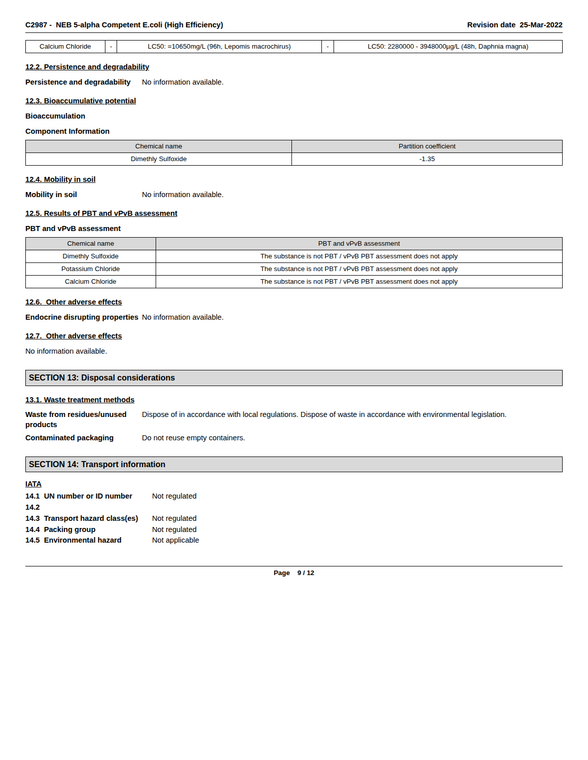C2987 - NEB 5-alpha Competent E.coli (High Efficiency)
Revision date 25-Mar-2022
| Calcium Chloride | - | LC50: =10650mg/L (96h, Lepomis macrochirus) | - | LC50: 2280000 - 3948000µg/L (48h, Daphnia magna) |
12.2. Persistence and degradability
Persistence and degradability
No information available.
12.3. Bioaccumulative potential
Bioaccumulation
Component Information
| Chemical name | Partition coefficient |
| --- | --- |
| Dimethly Sulfoxide | -1.35 |
12.4. Mobility in soil
Mobility in soil
No information available.
12.5. Results of PBT and vPvB assessment
PBT and vPvB assessment
| Chemical name | PBT and vPvB assessment |
| --- | --- |
| Dimethly Sulfoxide | The substance is not PBT / vPvB PBT assessment does not apply |
| Potassium Chloride | The substance is not PBT / vPvB PBT assessment does not apply |
| Calcium Chloride | The substance is not PBT / vPvB PBT assessment does not apply |
12.6. Other adverse effects
Endocrine disrupting properties
No information available.
12.7. Other adverse effects
No information available.
SECTION 13: Disposal considerations
13.1. Waste treatment methods
Waste from residues/unused products
Dispose of in accordance with local regulations. Dispose of waste in accordance with environmental legislation.
Contaminated packaging
Do not reuse empty containers.
SECTION 14: Transport information
IATA
14.1 UN number or ID number
Not regulated
14.2
14.3 Transport hazard class(es)
Not regulated
14.4 Packing group
Not regulated
14.5 Environmental hazard
Not applicable
Page 9 / 12